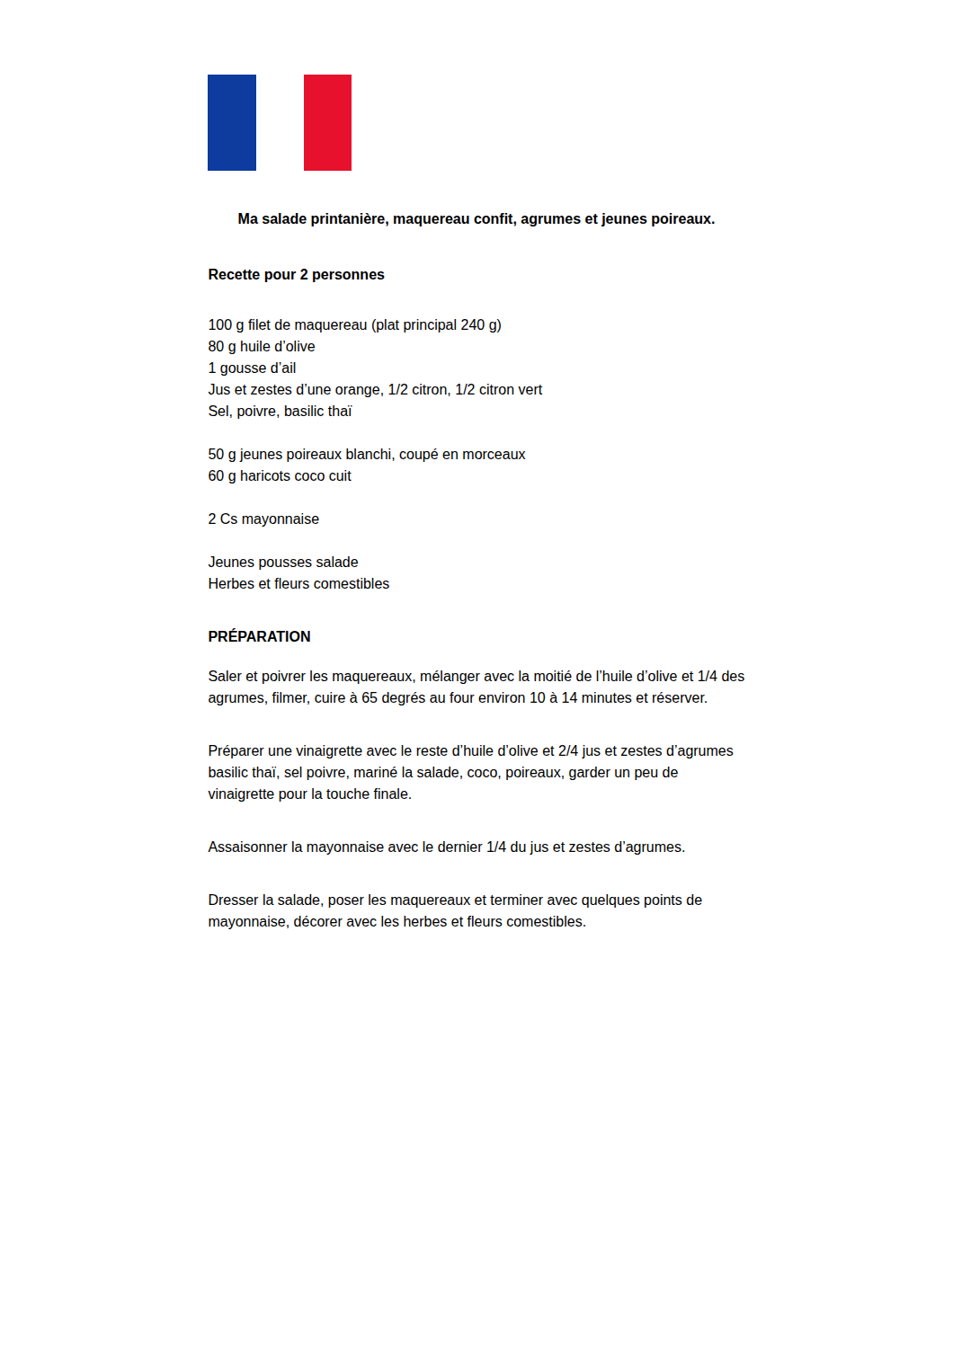Ma salade printanière, maquereau confit, agrumes et jeunes poireaux.
Recette pour 2 personnes
100 g filet de maquereau (plat principal 240 g)
80 g huile d’olive
1 gousse d’ail
Jus et zestes d’une orange, 1/2 citron, 1/2 citron vert
Sel, poivre, basilic thaï
50 g jeunes poireaux blanchi, coupé en morceaux
60 g haricots coco cuit
2 Cs mayonnaise
Jeunes pousses salade
Herbes et fleurs comestibles
PRÉPARATION
Saler et poivrer les maquereaux, mélanger avec la moitié de l’huile d’olive et 1/4 des agrumes, filmer, cuire à 65 degrés au four environ 10 à 14 minutes et réserver.
Préparer une vinaigrette avec le reste d’huile d’olive et 2/4 jus et zestes d’agrumes basilic thaï, sel poivre, mariné la salade, coco, poireaux, garder un peu de vinaigrette pour la touche finale.
Assaisonner la mayonnaise avec le dernier 1/4 du jus et zestes d’agrumes.
Dresser la salade, poser les maquereaux et terminer avec quelques points de mayonnaise, décorer avec les herbes et fleurs comestibles.